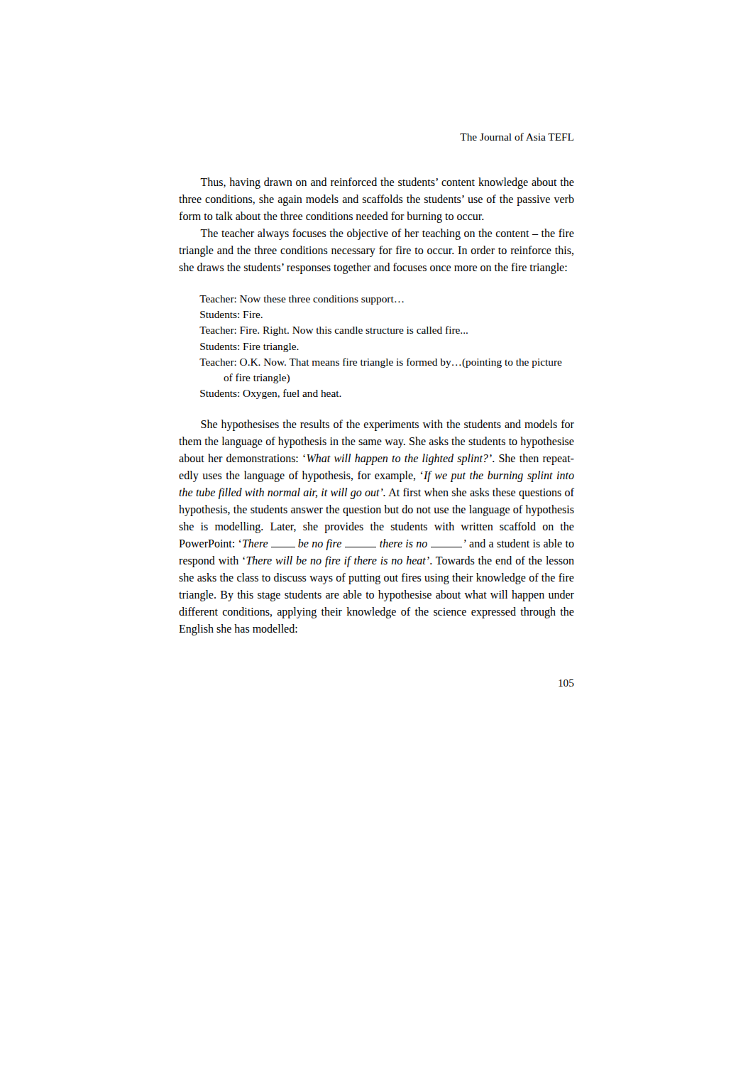The Journal of Asia TEFL
Thus, having drawn on and reinforced the students’ content knowledge about the three conditions, she again models and scaffolds the students’ use of the passive verb form to talk about the three conditions needed for burning to occur.
The teacher always focuses the objective of her teaching on the content – the fire triangle and the three conditions necessary for fire to occur. In order to reinforce this, she draws the students’ responses together and focuses once more on the fire triangle:
Teacher: Now these three conditions support…
Students: Fire.
Teacher: Fire. Right. Now this candle structure is called fire...
Students: Fire triangle.
Teacher: O.K. Now. That means fire triangle is formed by…(pointing to the picture
of fire triangle)
Students: Oxygen, fuel and heat.
She hypothesises the results of the experiments with the students and models for them the language of hypothesis in the same way. She asks the students to hypothesise about her demonstrations: ‘What will happen to the lighted splint?’. She then repeatedly uses the language of hypothesis, for example, ‘If we put the burning splint into the tube filled with normal air, it will go out’. At first when she asks these questions of hypothesis, the students answer the question but do not use the language of hypothesis she is modelling. Later, she provides the students with written scaffold on the PowerPoint: ‘There be no fire there is no ’ and a student is able to respond with ‘There will be no fire if there is no heat’. Towards the end of the lesson she asks the class to discuss ways of putting out fires using their knowledge of the fire triangle. By this stage students are able to hypothesise about what will happen under different conditions, applying their knowledge of the science expressed through the English she has modelled:
105